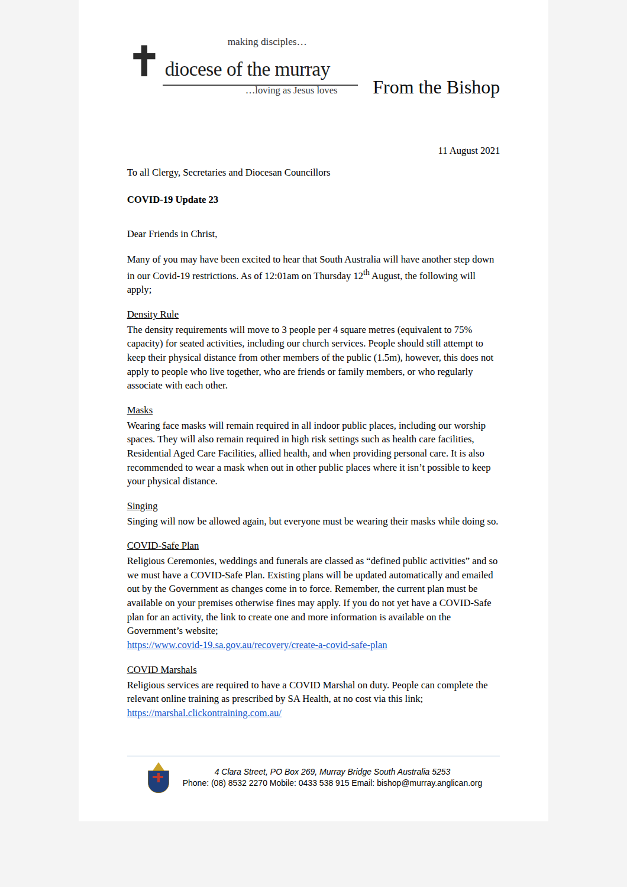✿
making disciples…
✝ diocese of the murray
…loving as Jesus loves
From the Bishop
11 August 2021
To all Clergy, Secretaries and Diocesan Councillors
COVID-19 Update 23
Dear Friends in Christ,
Many of you may have been excited to hear that South Australia will have another step down in our Covid-19 restrictions. As of 12:01am on Thursday 12th August, the following will apply;
Density Rule
The density requirements will move to 3 people per 4 square metres (equivalent to 75% capacity) for seated activities, including our church services. People should still attempt to keep their physical distance from other members of the public (1.5m), however, this does not apply to people who live together, who are friends or family members, or who regularly associate with each other.
Masks
Wearing face masks will remain required in all indoor public places, including our worship spaces. They will also remain required in high risk settings such as health care facilities, Residential Aged Care Facilities, allied health, and when providing personal care. It is also recommended to wear a mask when out in other public places where it isn’t possible to keep your physical distance.
Singing
Singing will now be allowed again, but everyone must be wearing their masks while doing so.
COVID-Safe Plan
Religious Ceremonies, weddings and funerals are classed as “defined public activities” and so we must have a COVID-Safe Plan. Existing plans will be updated automatically and emailed out by the Government as changes come in to force. Remember, the current plan must be available on your premises otherwise fines may apply. If you do not yet have a COVID-Safe plan for an activity, the link to create one and more information is available on the Government’s website;
https://www.covid-19.sa.gov.au/recovery/create-a-covid-safe-plan
COVID Marshals
Religious services are required to have a COVID Marshal on duty. People can complete the relevant online training as prescribed by SA Health, at no cost via this link;
https://marshal.clickontraining.com.au/
4 Clara Street, PO Box 269, Murray Bridge South Australia 5253
Phone: (08) 8532 2270 Mobile: 0433 538 915 Email: bishop@murray.anglican.org